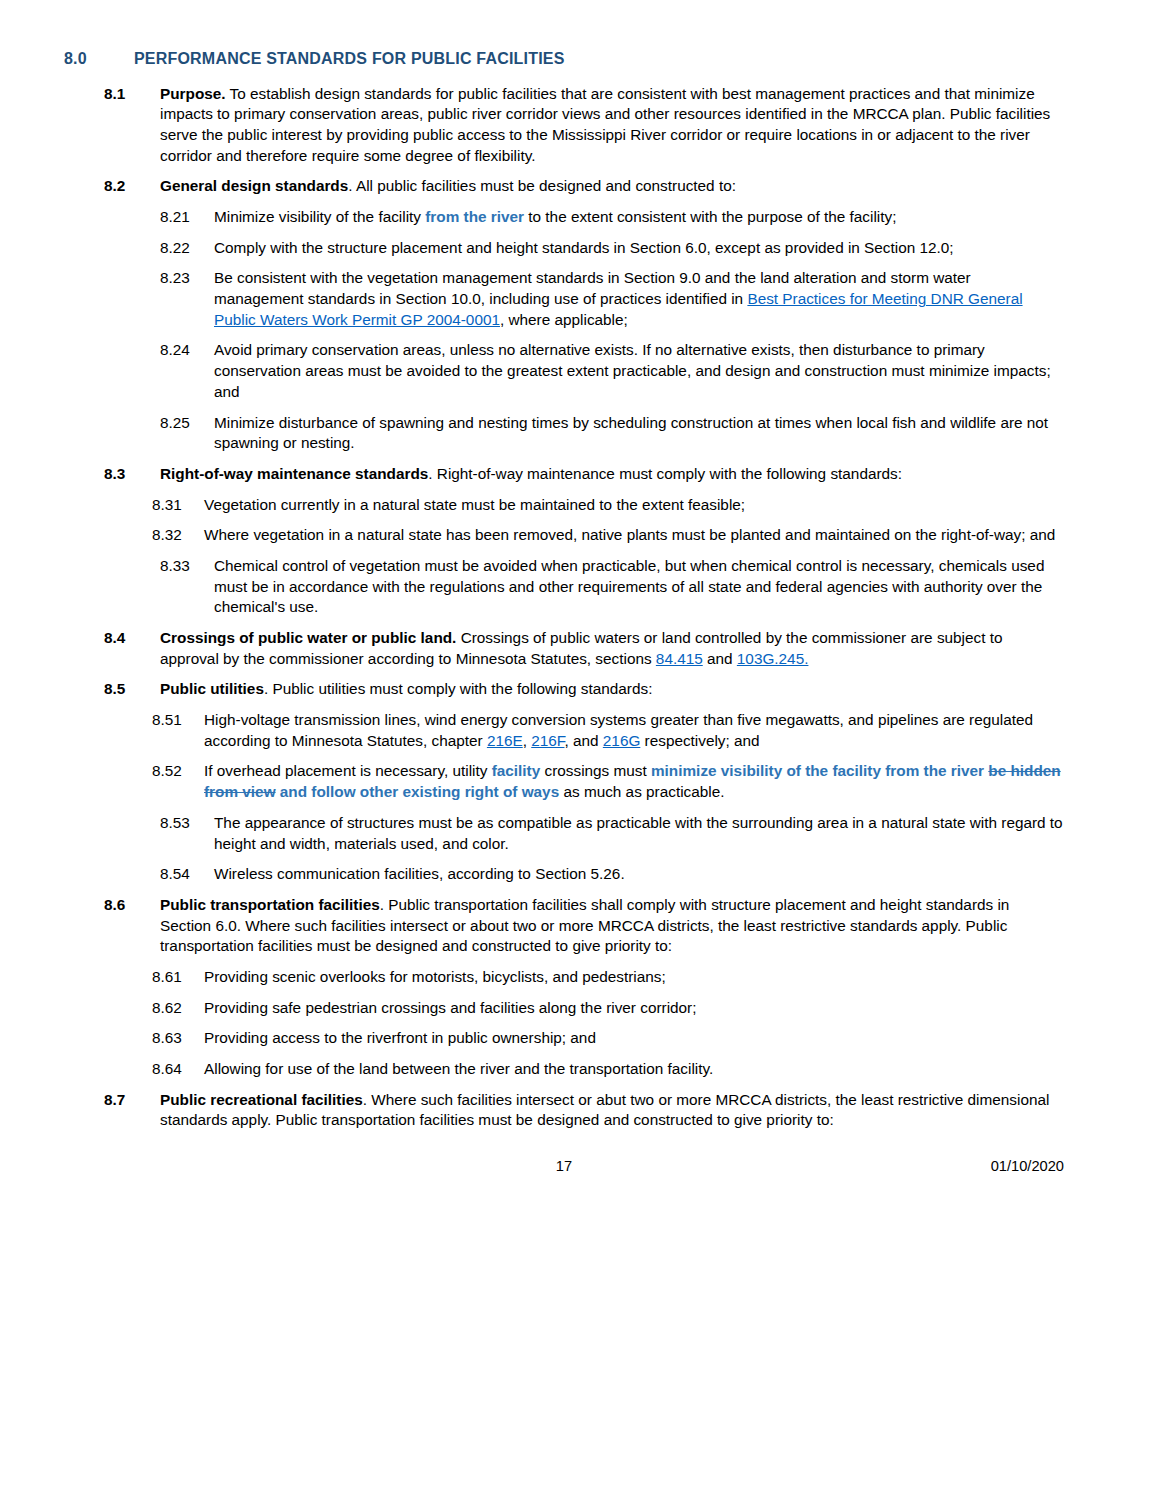8.0 PERFORMANCE STANDARDS FOR PUBLIC FACILITIES
8.1 Purpose. To establish design standards for public facilities that are consistent with best management practices and that minimize impacts to primary conservation areas, public river corridor views and other resources identified in the MRCCA plan. Public facilities serve the public interest by providing public access to the Mississippi River corridor or require locations in or adjacent to the river corridor and therefore require some degree of flexibility.
8.2 General design standards. All public facilities must be designed and constructed to:
8.21 Minimize visibility of the facility from the river to the extent consistent with the purpose of the facility;
8.22 Comply with the structure placement and height standards in Section 6.0, except as provided in Section 12.0;
8.23 Be consistent with the vegetation management standards in Section 9.0 and the land alteration and storm water management standards in Section 10.0, including use of practices identified in Best Practices for Meeting DNR General Public Waters Work Permit GP 2004-0001, where applicable;
8.24 Avoid primary conservation areas, unless no alternative exists. If no alternative exists, then disturbance to primary conservation areas must be avoided to the greatest extent practicable, and design and construction must minimize impacts; and
8.25 Minimize disturbance of spawning and nesting times by scheduling construction at times when local fish and wildlife are not spawning or nesting.
8.3 Right-of-way maintenance standards. Right-of-way maintenance must comply with the following standards:
8.31 Vegetation currently in a natural state must be maintained to the extent feasible;
8.32 Where vegetation in a natural state has been removed, native plants must be planted and maintained on the right-of-way; and
8.33 Chemical control of vegetation must be avoided when practicable, but when chemical control is necessary, chemicals used must be in accordance with the regulations and other requirements of all state and federal agencies with authority over the chemical's use.
8.4 Crossings of public water or public land. Crossings of public waters or land controlled by the commissioner are subject to approval by the commissioner according to Minnesota Statutes, sections 84.415 and 103G.245.
8.5 Public utilities. Public utilities must comply with the following standards:
8.51 High-voltage transmission lines, wind energy conversion systems greater than five megawatts, and pipelines are regulated according to Minnesota Statutes, chapter 216E, 216F, and 216G respectively; and
8.52 If overhead placement is necessary, utility facility crossings must minimize visibility of the facility from the river be hidden from view and follow other existing right of ways as much as practicable.
8.53 The appearance of structures must be as compatible as practicable with the surrounding area in a natural state with regard to height and width, materials used, and color.
8.54 Wireless communication facilities, according to Section 5.26.
8.6 Public transportation facilities. Public transportation facilities shall comply with structure placement and height standards in Section 6.0. Where such facilities intersect or about two or more MRCCA districts, the least restrictive standards apply. Public transportation facilities must be designed and constructed to give priority to:
8.61 Providing scenic overlooks for motorists, bicyclists, and pedestrians;
8.62 Providing safe pedestrian crossings and facilities along the river corridor;
8.63 Providing access to the riverfront in public ownership; and
8.64 Allowing for use of the land between the river and the transportation facility.
8.7 Public recreational facilities. Where such facilities intersect or abut two or more MRCCA districts, the least restrictive dimensional standards apply. Public transportation facilities must be designed and constructed to give priority to:
17 01/10/2020